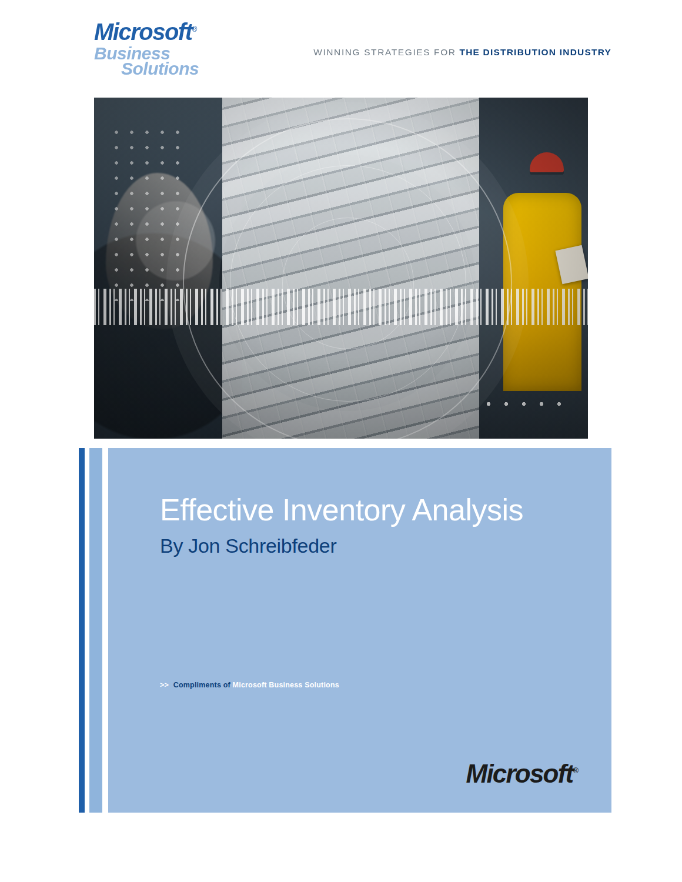Microsoft®
Business
Solutions
WINNING STRATEGIES FOR THE DISTRIBUTION INDUSTRY
Effective Inventory Analysis
By Jon Schreibfeder
>> Compliments of Microsoft Business Solutions
Microsoft®